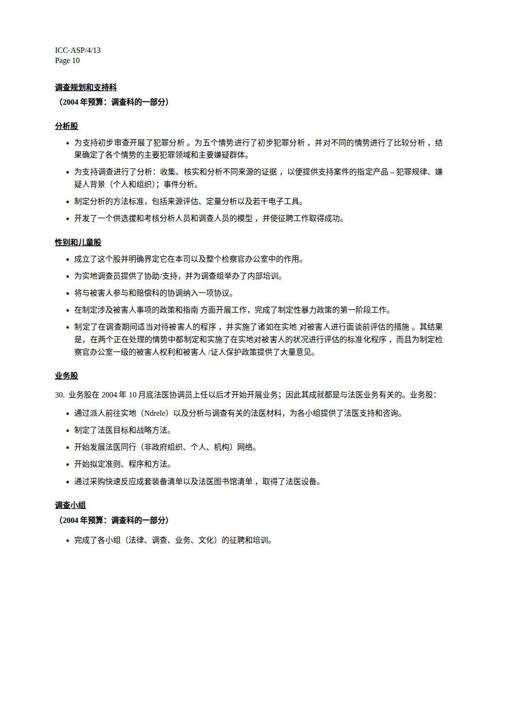ICC-ASP/4/13
Page 10
调查规划和支持科
（2004 年预算：调查科的一部分）
分析股
为支持初步审查开展了犯罪分析 。为五个情势进行了初步犯罪分析 ，并对不同的情势进行了比较分析 ，结果确定了各个情势的主要犯罪领域和主要嫌疑群体。
为支持调查进行了分析：收集、核实和分析不同来源的证据 ，以便提供支持案件的指定产品 – 犯罪规律、嫌疑人背景（个人和组织）；事件分析。
制定分析的方法标准，包括来源评估、定量分析以及若干电子工具。
开发了一个供选拔和考核分析人员和调查人员的模型 ，并使征聘工作取得成功。
性别和儿童股
成立了这个股并明确界定它在本司以及整个检察官办公室中的作用。
为实地调查员提供了协助/支持，并为调查组举办了内部培训。
将与被害人参与和赔偿科的协调纳入一项协议。
在制定涉及被害人事项的政策和指南 方面开展工作，完成了制定性暴力政策的第一阶段工作。
制定了在调查期间适当对待被害人的程序 ，并实施了诸如在实地 对被害人进行面谈前评估的措施 。其结果是，在两个正在处理的情势中都制定和实施了在实地对被害人的状况进行评估的标准化程序 ，而且为制定检察官办公室一级的被害人权利和被害人 /证人保护政策提供了大量意见。
业务股
30. 业务股在 2004 年 10 月底法医协调员上任以后才开始开展业务；因此其成就都是与法医业务有关的。业务股：
通过派人前往实地（Ndrele）以及分析与调查有关的法医材料，为各小组提供了法医支持和咨询。
制定了法医目标和战略方法。
开始发展法医同行（非政府组织、个人、机构）网络。
开始拟定准则、程序和方法。
通过采购快速反应成套装备清单以及法医图书馆清单 ，取得了法医设备。
调查小组
（2004 年预算：调查科的一部分）
完成了各小组（法律、调查、业务、文化）的征聘和培训。